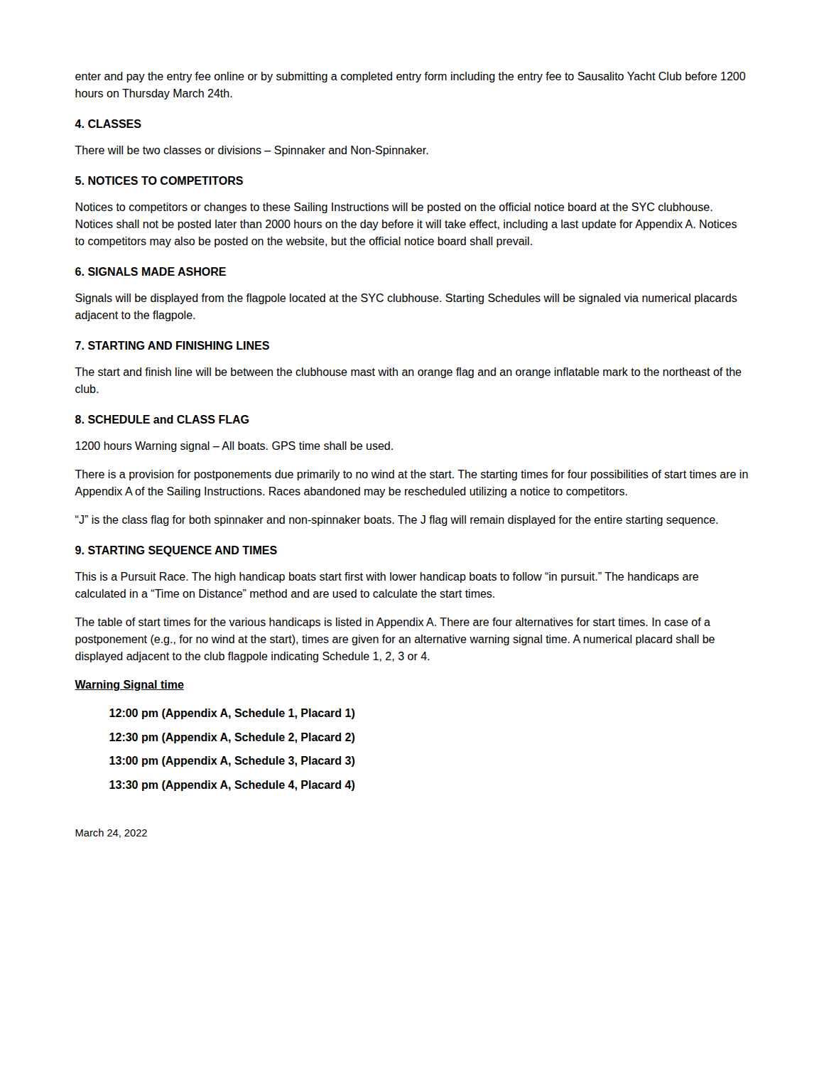enter and pay the entry fee online or by submitting a completed entry form including the entry fee to Sausalito Yacht Club before 1200 hours on Thursday March 24th.
4. CLASSES
There will be two classes or divisions – Spinnaker and Non-Spinnaker.
5. NOTICES TO COMPETITORS
Notices to competitors or changes to these Sailing Instructions will be posted on the official notice board at the SYC clubhouse. Notices shall not be posted later than 2000 hours on the day before it will take effect, including a last update for Appendix A. Notices to competitors may also be posted on the website, but the official notice board shall prevail.
6. SIGNALS MADE ASHORE
Signals will be displayed from the flagpole located at the SYC clubhouse. Starting Schedules will be signaled via numerical placards adjacent to the flagpole.
7. STARTING AND FINISHING LINES
The start and finish line will be between the clubhouse mast with an orange flag and an orange inflatable mark to the northeast of the club.
8. SCHEDULE and CLASS FLAG
1200 hours Warning signal – All boats. GPS time shall be used.
There is a provision for postponements due primarily to no wind at the start. The starting times for four possibilities of start times are in Appendix A of the Sailing Instructions. Races abandoned may be rescheduled utilizing a notice to competitors.
“J” is the class flag for both spinnaker and non-spinnaker boats. The J flag will remain displayed for the entire starting sequence.
9. STARTING SEQUENCE AND TIMES
This is a Pursuit Race. The high handicap boats start first with lower handicap boats to follow “in pursuit.” The handicaps are calculated in a “Time on Distance” method and are used to calculate the start times.
The table of start times for the various handicaps is listed in Appendix A. There are four alternatives for start times. In case of a postponement (e.g., for no wind at the start), times are given for an alternative warning signal time. A numerical placard shall be displayed adjacent to the club flagpole indicating Schedule 1, 2, 3 or 4.
Warning Signal time
12:00 pm (Appendix A, Schedule 1, Placard 1)
12:30 pm (Appendix A, Schedule 2, Placard 2)
13:00 pm (Appendix A, Schedule 3, Placard 3)
13:30 pm (Appendix A, Schedule 4, Placard 4)
March 24, 2022